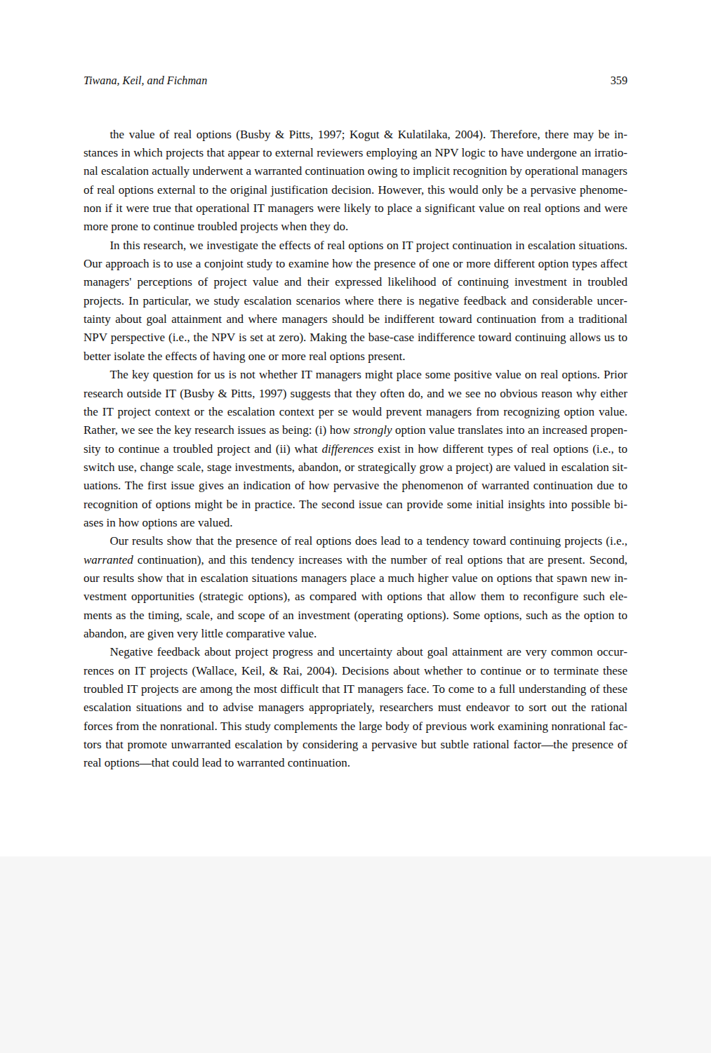Tiwana, Keil, and Fichman 359
the value of real options (Busby & Pitts, 1997; Kogut & Kulatilaka, 2004). Therefore, there may be instances in which projects that appear to external reviewers employing an NPV logic to have undergone an irrational escalation actually underwent a warranted continuation owing to implicit recognition by operational managers of real options external to the original justification decision. However, this would only be a pervasive phenomenon if it were true that operational IT managers were likely to place a significant value on real options and were more prone to continue troubled projects when they do.
In this research, we investigate the effects of real options on IT project continuation in escalation situations. Our approach is to use a conjoint study to examine how the presence of one or more different option types affect managers' perceptions of project value and their expressed likelihood of continuing investment in troubled projects. In particular, we study escalation scenarios where there is negative feedback and considerable uncertainty about goal attainment and where managers should be indifferent toward continuation from a traditional NPV perspective (i.e., the NPV is set at zero). Making the base-case indifference toward continuing allows us to better isolate the effects of having one or more real options present.
The key question for us is not whether IT managers might place some positive value on real options. Prior research outside IT (Busby & Pitts, 1997) suggests that they often do, and we see no obvious reason why either the IT project context or the escalation context per se would prevent managers from recognizing option value. Rather, we see the key research issues as being: (i) how strongly option value translates into an increased propensity to continue a troubled project and (ii) what differences exist in how different types of real options (i.e., to switch use, change scale, stage investments, abandon, or strategically grow a project) are valued in escalation situations. The first issue gives an indication of how pervasive the phenomenon of warranted continuation due to recognition of options might be in practice. The second issue can provide some initial insights into possible biases in how options are valued.
Our results show that the presence of real options does lead to a tendency toward continuing projects (i.e., warranted continuation), and this tendency increases with the number of real options that are present. Second, our results show that in escalation situations managers place a much higher value on options that spawn new investment opportunities (strategic options), as compared with options that allow them to reconfigure such elements as the timing, scale, and scope of an investment (operating options). Some options, such as the option to abandon, are given very little comparative value.
Negative feedback about project progress and uncertainty about goal attainment are very common occurrences on IT projects (Wallace, Keil, & Rai, 2004). Decisions about whether to continue or to terminate these troubled IT projects are among the most difficult that IT managers face. To come to a full understanding of these escalation situations and to advise managers appropriately, researchers must endeavor to sort out the rational forces from the nonrational. This study complements the large body of previous work examining nonrational factors that promote unwarranted escalation by considering a pervasive but subtle rational factor—the presence of real options—that could lead to warranted continuation.